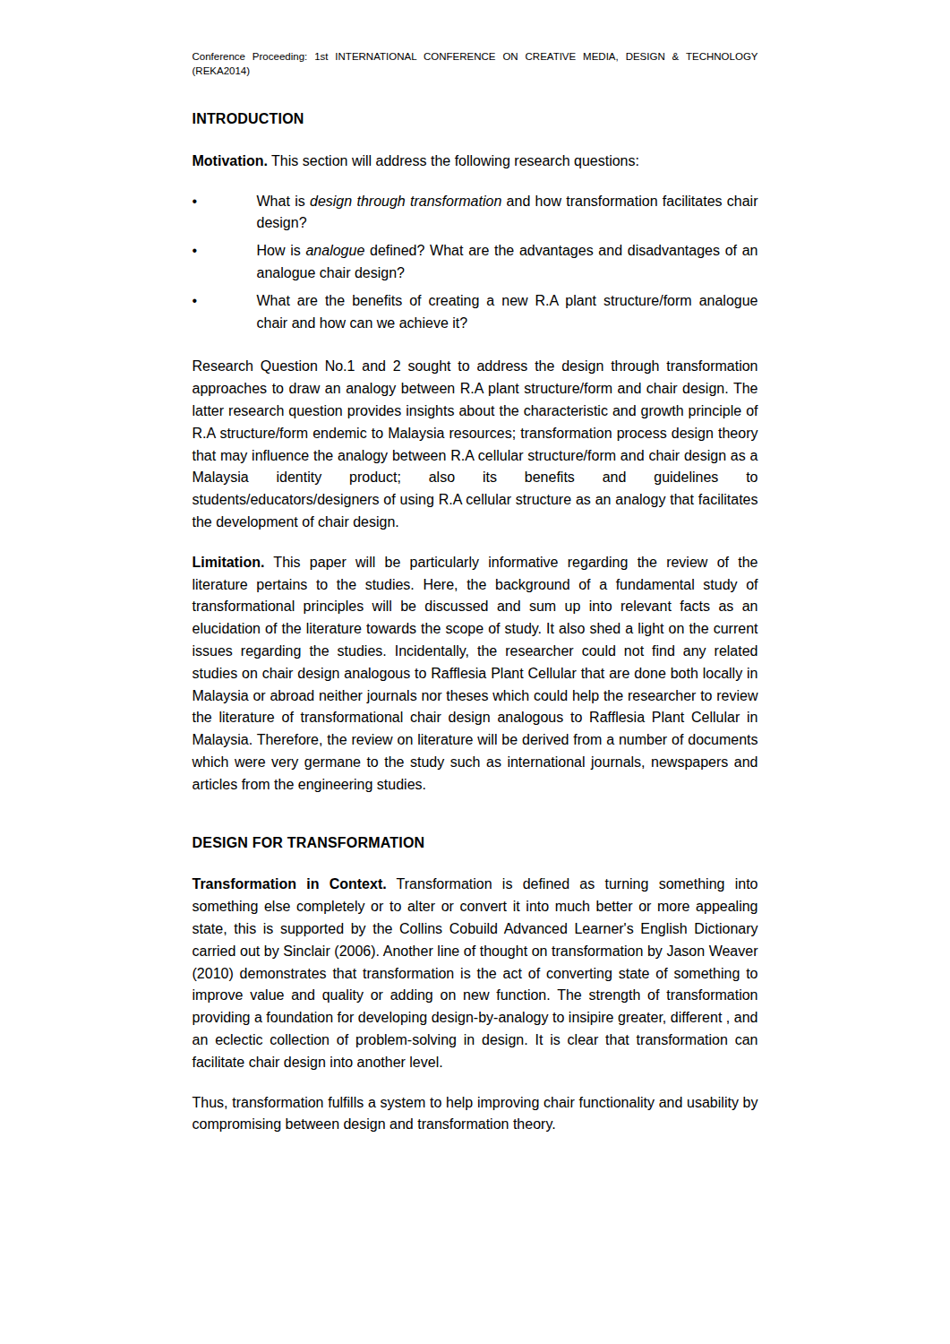Conference Proceeding: 1st INTERNATIONAL CONFERENCE ON CREATIVE MEDIA, DESIGN & TECHNOLOGY (REKA2014)
INTRODUCTION
Motivation. This section will address the following research questions:
What is design through transformation and how transformation facilitates chair design?
How is analogue defined? What are the advantages and disadvantages of an analogue chair design?
What are the benefits of creating a new R.A plant structure/form analogue chair and how can we achieve it?
Research Question No.1 and 2 sought to address the design through transformation approaches to draw an analogy between R.A plant structure/form and chair design. The latter research question provides insights about the characteristic and growth principle of R.A structure/form endemic to Malaysia resources; transformation process design theory that may influence the analogy between R.A cellular structure/form and chair design as a Malaysia identity product; also its benefits and guidelines to students/educators/designers of using R.A cellular structure as an analogy that facilitates the development of chair design.
Limitation. This paper will be particularly informative regarding the review of the literature pertains to the studies. Here, the background of a fundamental study of transformational principles will be discussed and sum up into relevant facts as an elucidation of the literature towards the scope of study. It also shed a light on the current issues regarding the studies. Incidentally, the researcher could not find any related studies on chair design analogous to Rafflesia Plant Cellular that are done both locally in Malaysia or abroad neither journals nor theses which could help the researcher to review the literature of transformational chair design analogous to Rafflesia Plant Cellular in Malaysia. Therefore, the review on literature will be derived from a number of documents which were very germane to the study such as international journals, newspapers and articles from the engineering studies.
DESIGN FOR TRANSFORMATION
Transformation in Context. Transformation is defined as turning something into something else completely or to alter or convert it into much better or more appealing state, this is supported by the Collins Cobuild Advanced Learner's English Dictionary carried out by Sinclair (2006). Another line of thought on transformation by Jason Weaver (2010) demonstrates that transformation is the act of converting state of something to improve value and quality or adding on new function. The strength of transformation providing a foundation for developing design-by-analogy to insipire greater, different , and an eclectic collection of problem-solving in design. It is clear that transformation can facilitate chair design into another level.
Thus, transformation fulfills a system to help improving chair functionality and usability by compromising between design and transformation theory.